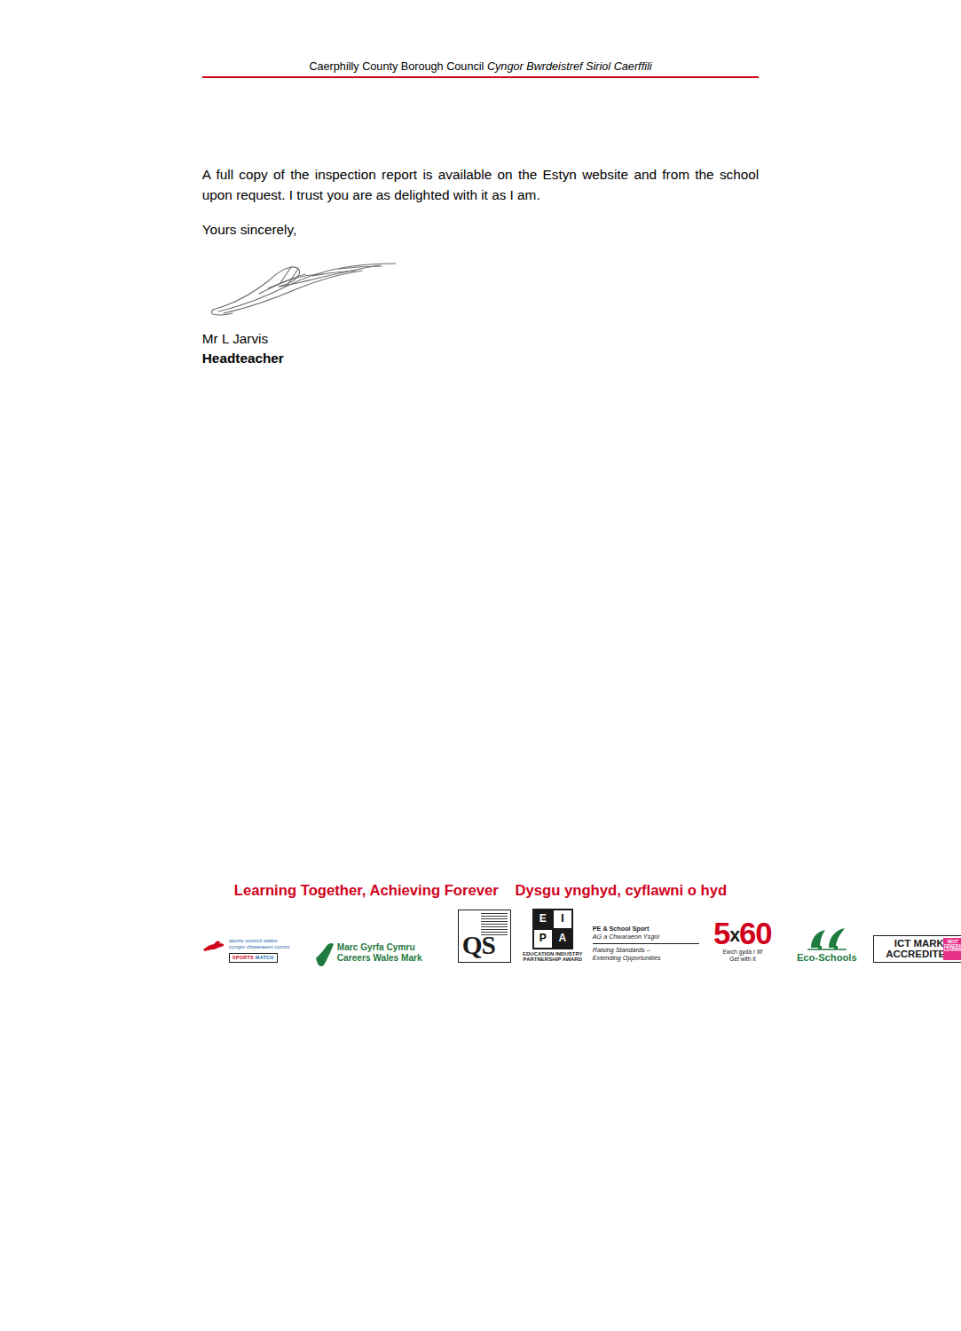Caerphilly County Borough Council Cyngor Bwrdeistref Siriol Caerffili
A full copy of the inspection report is available on the Estyn website and from the school upon request. I trust you are as delighted with it as I am.
Yours sincerely,
Mr L Jarvis
Headteacher
Learning Together, Achieving Forever Dysgu ynghyd, cyflawni o hyd
sports council wales
cyngor chwaraeon cymru
SPORTS MATCH
Marc Gyrfa Cymru
Careers Wales Mark
QS
E
I
P
A
EDUCATION INDUSTRY
PARTNERSHIP AWARD
PE & School Sport
AG a Chwaraeon Ysgol
Raising Standards –
Extending Opportunities
5x60
Ewch gyda r llif
Get with it
Eco-Schools
NEXT
GENERATION
LEARNING
ICT MARK
ACCREDITED